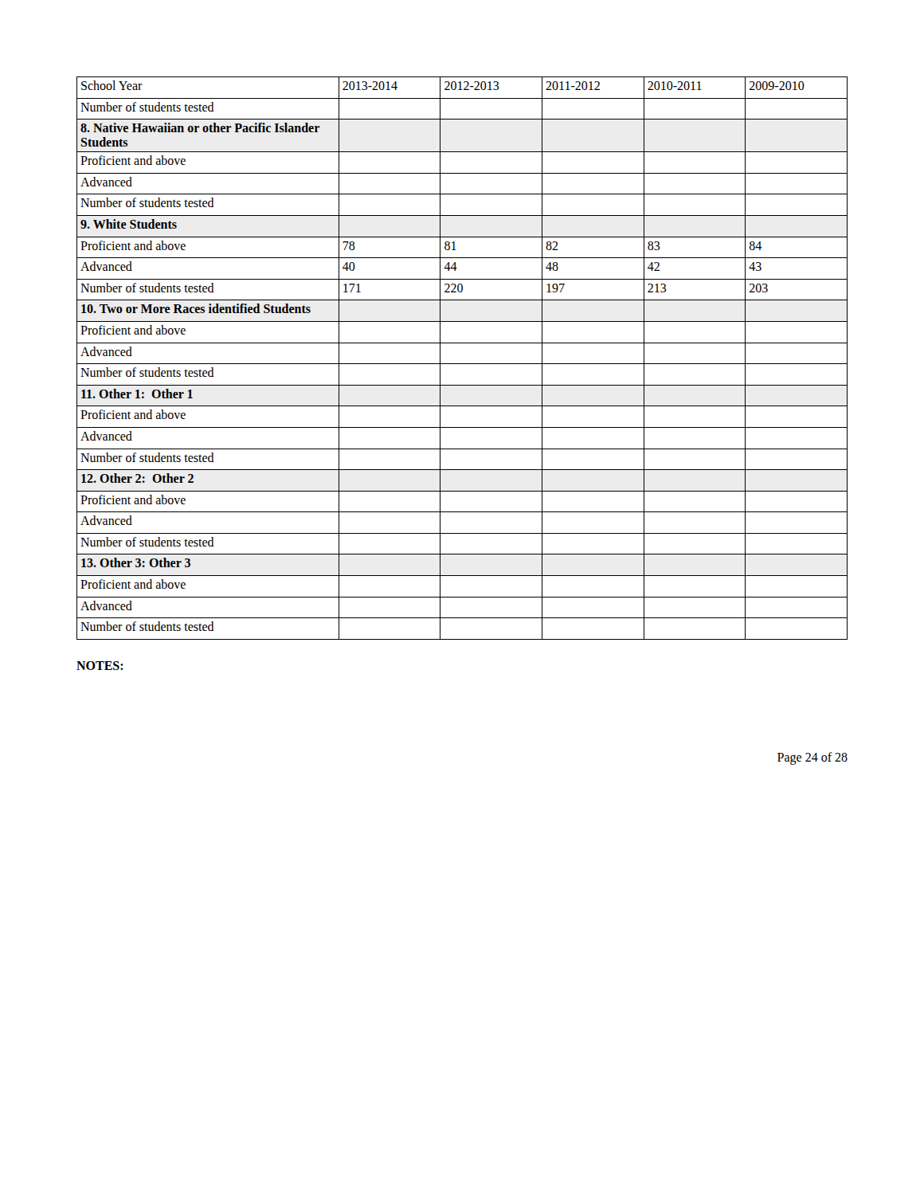| School Year | 2013-2014 | 2012-2013 | 2011-2012 | 2010-2011 | 2009-2010 |
| Number of students tested | | | | | |
| 8. Native Hawaiian or other Pacific Islander Students | | | | | |
| Proficient and above | | | | | |
| Advanced | | | | | |
| Number of students tested | | | | | |
| 9. White Students | | | | | |
| Proficient and above | 78 | 81 | 82 | 83 | 84 |
| Advanced | 40 | 44 | 48 | 42 | 43 |
| Number of students tested | 171 | 220 | 197 | 213 | 203 |
| 10. Two or More Races identified Students | | | | | |
| Proficient and above | | | | | |
| Advanced | | | | | |
| Number of students tested | | | | | |
| 11. Other 1: Other 1 | | | | | |
| Proficient and above | | | | | |
| Advanced | | | | | |
| Number of students tested | | | | | |
| 12. Other 2: Other 2 | | | | | |
| Proficient and above | | | | | |
| Advanced | | | | | |
| Number of students tested | | | | | |
| 13. Other 3: Other 3 | | | | | |
| Proficient and above | | | | | |
| Advanced | | | | | |
| Number of students tested | | | | | |
NOTES:
Page 24 of 28